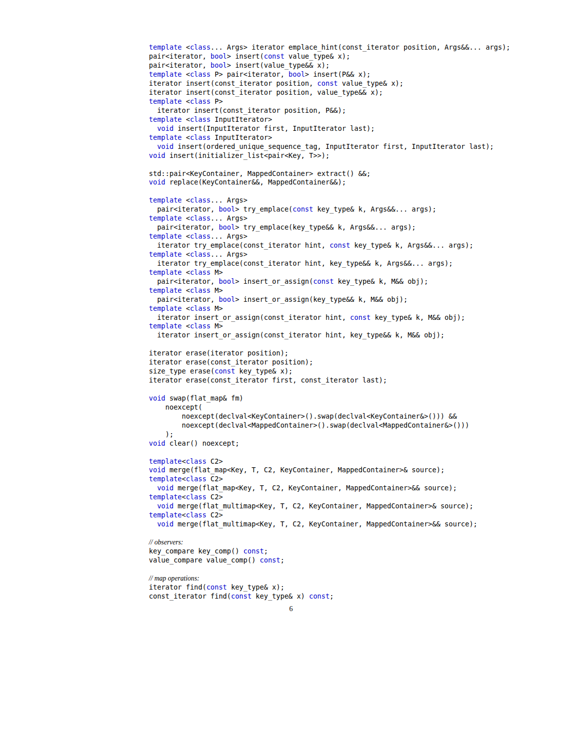template <class... Args> iterator emplace_hint(const_iterator position, Args&&... args);
pair<iterator, bool> insert(const value_type& x);
pair<iterator, bool> insert(value_type&& x);
template <class P> pair<iterator, bool> insert(P&& x);
iterator insert(const_iterator position, const value_type& x);
iterator insert(const_iterator position, value_type&& x);
template <class P>
  iterator insert(const_iterator position, P&&);
template <class InputIterator>
  void insert(InputIterator first, InputIterator last);
template <class InputIterator>
  void insert(ordered_unique_sequence_tag, InputIterator first, InputIterator last);
void insert(initializer_list<pair<Key, T>>);

std::pair<KeyContainer, MappedContainer> extract() &&;
void replace(KeyContainer&&, MappedContainer&&);

template <class... Args>
  pair<iterator, bool> try_emplace(const key_type& k, Args&&... args);
template <class... Args>
  pair<iterator, bool> try_emplace(key_type&& k, Args&&... args);
template <class... Args>
  iterator try_emplace(const_iterator hint, const key_type& k, Args&&... args);
template <class... Args>
  iterator try_emplace(const_iterator hint, key_type&& k, Args&&... args);
template <class M>
  pair<iterator, bool> insert_or_assign(const key_type& k, M&& obj);
template <class M>
  pair<iterator, bool> insert_or_assign(key_type&& k, M&& obj);
template <class M>
  iterator insert_or_assign(const_iterator hint, const key_type& k, M&& obj);
template <class M>
  iterator insert_or_assign(const_iterator hint, key_type&& k, M&& obj);

iterator erase(iterator position);
iterator erase(const_iterator position);
size_type erase(const key_type& x);
iterator erase(const_iterator first, const_iterator last);

void swap(flat_map& fm)
    noexcept(
        noexcept(declval<KeyContainer>().swap(declval<KeyContainer&>())) &&
        noexcept(declval<MappedContainer>().swap(declval<MappedContainer&>()))
    );
void clear() noexcept;

template<class C2>
void merge(flat_map<Key, T, C2, KeyContainer, MappedContainer>& source);
template<class C2>
  void merge(flat_map<Key, T, C2, KeyContainer, MappedContainer>&& source);
template<class C2>
  void merge(flat_multimap<Key, T, C2, KeyContainer, MappedContainer>& source);
template<class C2>
  void merge(flat_multimap<Key, T, C2, KeyContainer, MappedContainer>&& source);

// observers:
key_compare key_comp() const;
value_compare value_comp() const;

// map operations:
iterator find(const key_type& x);
const_iterator find(const key_type& x) const;
6